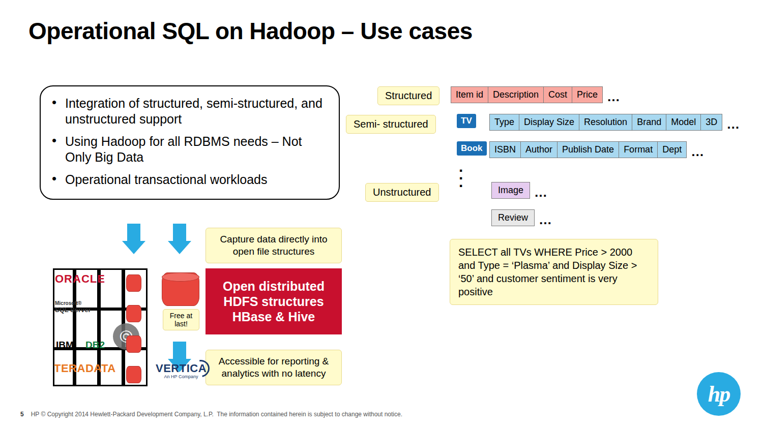Operational SQL on Hadoop – Use cases
Integration of structured, semi-structured, and unstructured support
Using Hadoop for all RDBMS needs – Not Only Big Data
Operational transactional workloads
Capture data directly into open file structures
Accessible for reporting & analytics with no latency
ORACLE
Microsoft®SQL Server
IBM
DB2
TERADATA
©
Free at last!
Open distributed HDFS structures
HBase & Hive
VERTICA
An HP Company
Structured
Semi- structured
Unstructured
Item id
Description
Cost
Price
…
TV
Type
Display Size
Resolution
Brand
Model
3D
…
Book
ISBN
Author
Publish Date
Format
Dept
…
...
Image
…
Review
…
SELECT all TVs WHERE Price > 2000 and Type = ‘Plasma’ and Display Size > ‘50’ and customer sentiment is very positive
5 HP © Copyright 2014 Hewlett-Packard Development Company, L.P. The information contained herein is subject to change without notice.
hp